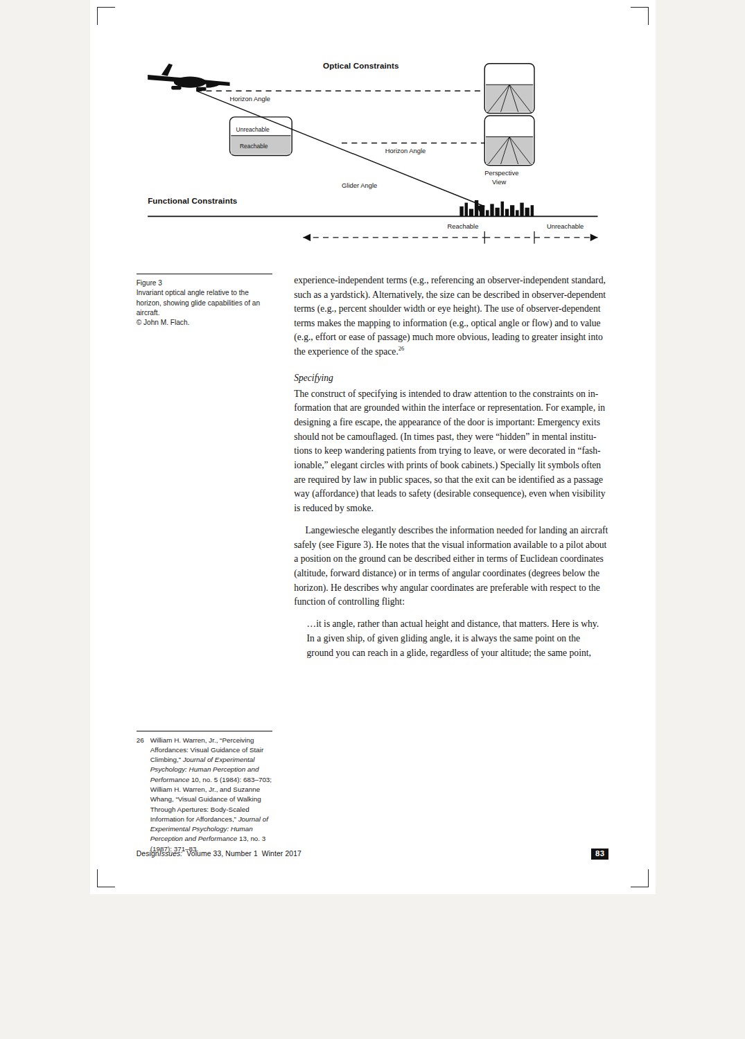Optical Constraints Horizon Angle Horizon Angle Perspective View Unreachable Reachable Glider Angle Functional Constraints Reachable Unreachable
Figure 3 Invariant optical angle relative to the horizon, showing glide capabilities of an aircraft.
© John M. Flach.
26
William H. Warren, Jr., “Perceiving Affordances: Visual Guidance of Stair Climbing,” Journal of Experimental Psychology: Human Perception and Performance 10, no. 5 (1984): 683–703; William H. Warren, Jr., and Suzanne Whang, “Visual Guidance of Walking Through Apertures: Body-Scaled Information for Affordances,” Journal of Experimental Psychology: Human Perception and Performance 13, no. 3 (1987): 371–83.
experience-independent terms (e.g., referencing an observer-independent standard, such as a yardstick). Alternatively, the size can be described in observer-dependent terms (e.g., percent shoulder width or eye height). The use of observer-dependent terms makes the mapping to information (e.g., optical angle or flow) and to value (e.g., effort or ease of passage) much more obvious, leading to greater insight into the experience of the space.26
Specifying
The construct of specifying is intended to draw attention to the constraints on information that are grounded within the interface or representation. For example, in designing a fire escape, the appearance of the door is important: Emergency exits should not be camouflaged. (In times past, they were “hidden” in mental institutions to keep wandering patients from trying to leave, or were decorated in “fashionable,” elegant circles with prints of book cabinets.) Specially lit symbols often are required by law in public spaces, so that the exit can be identified as a passage way (affordance) that leads to safety (desirable consequence), even when visibility is reduced by smoke.
Langewiesche elegantly describes the information needed for landing an aircraft safely (see Figure 3). He notes that the visual information available to a pilot about a position on the ground can be described either in terms of Euclidean coordinates (altitude, forward distance) or in terms of angular coordinates (degrees below the horizon). He describes why angular coordinates are preferable with respect to the function of controlling flight:
…it is angle, rather than actual height and distance, that matters. Here is why. In a given ship, of given gliding angle, it is always the same point on the ground you can reach in a glide, regardless of your altitude; the same point,
DesignIssues: Volume 33, Number 1 Winter 2017
83